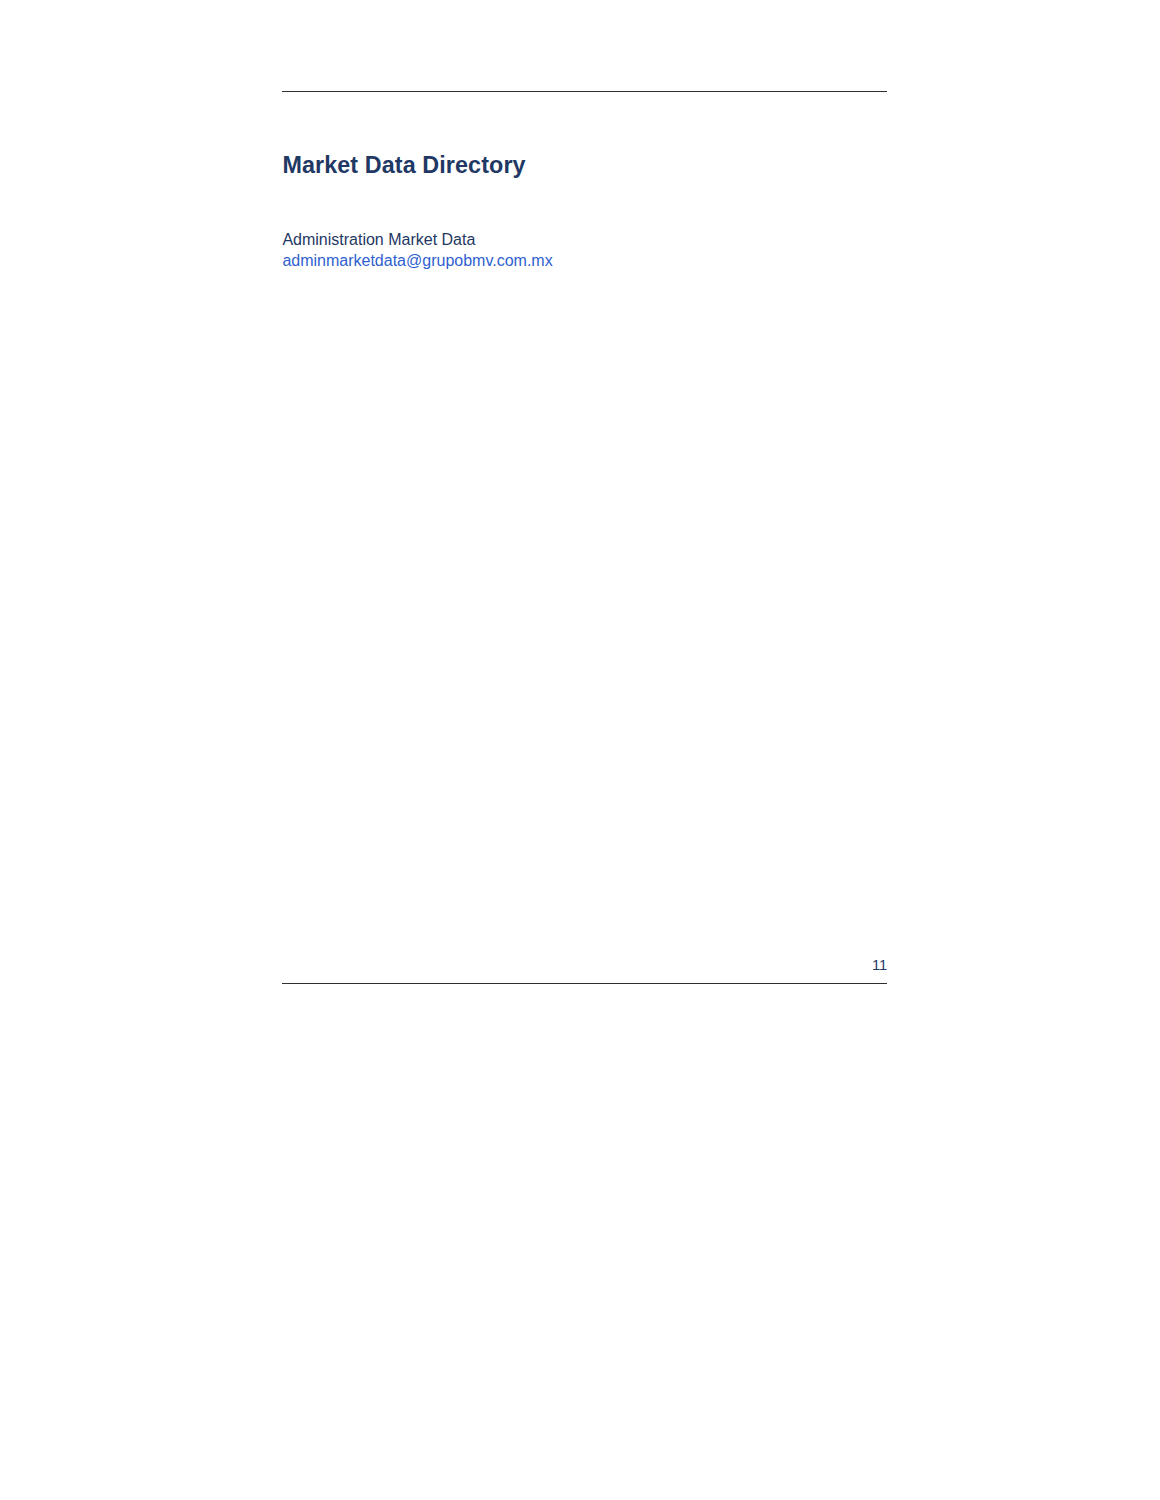Market Data Directory
Administration Market Data adminmarketdata@grupobmv.com.mx
11